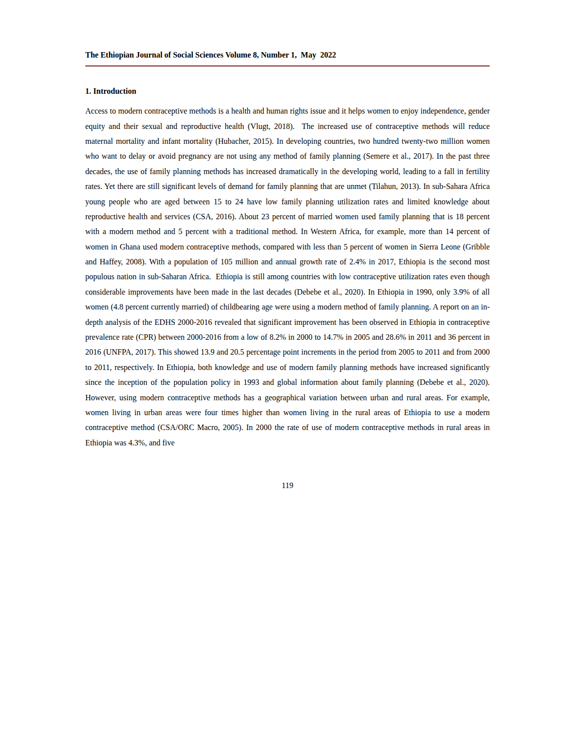The Ethiopian Journal of Social Sciences Volume 8, Number 1, May 2022
1. Introduction
Access to modern contraceptive methods is a health and human rights issue and it helps women to enjoy independence, gender equity and their sexual and reproductive health (Vlugt, 2018). The increased use of contraceptive methods will reduce maternal mortality and infant mortality (Hubacher, 2015). In developing countries, two hundred twenty-two million women who want to delay or avoid pregnancy are not using any method of family planning (Semere et al., 2017). In the past three decades, the use of family planning methods has increased dramatically in the developing world, leading to a fall in fertility rates. Yet there are still significant levels of demand for family planning that are unmet (Tilahun, 2013). In sub-Sahara Africa young people who are aged between 15 to 24 have low family planning utilization rates and limited knowledge about reproductive health and services (CSA, 2016). About 23 percent of married women used family planning that is 18 percent with a modern method and 5 percent with a traditional method. In Western Africa, for example, more than 14 percent of women in Ghana used modern contraceptive methods, compared with less than 5 percent of women in Sierra Leone (Gribble and Haffey, 2008). With a population of 105 million and annual growth rate of 2.4% in 2017, Ethiopia is the second most populous nation in sub-Saharan Africa. Ethiopia is still among countries with low contraceptive utilization rates even though considerable improvements have been made in the last decades (Debebe et al., 2020). In Ethiopia in 1990, only 3.9% of all women (4.8 percent currently married) of childbearing age were using a modern method of family planning. A report on an in-depth analysis of the EDHS 2000-2016 revealed that significant improvement has been observed in Ethiopia in contraceptive prevalence rate (CPR) between 2000-2016 from a low of 8.2% in 2000 to 14.7% in 2005 and 28.6% in 2011 and 36 percent in 2016 (UNFPA, 2017). This showed 13.9 and 20.5 percentage point increments in the period from 2005 to 2011 and from 2000 to 2011, respectively. In Ethiopia, both knowledge and use of modern family planning methods have increased significantly since the inception of the population policy in 1993 and global information about family planning (Debebe et al., 2020). However, using modern contraceptive methods has a geographical variation between urban and rural areas. For example, women living in urban areas were four times higher than women living in the rural areas of Ethiopia to use a modern contraceptive method (CSA/ORC Macro, 2005). In 2000 the rate of use of modern contraceptive methods in rural areas in Ethiopia was 4.3%, and five
119